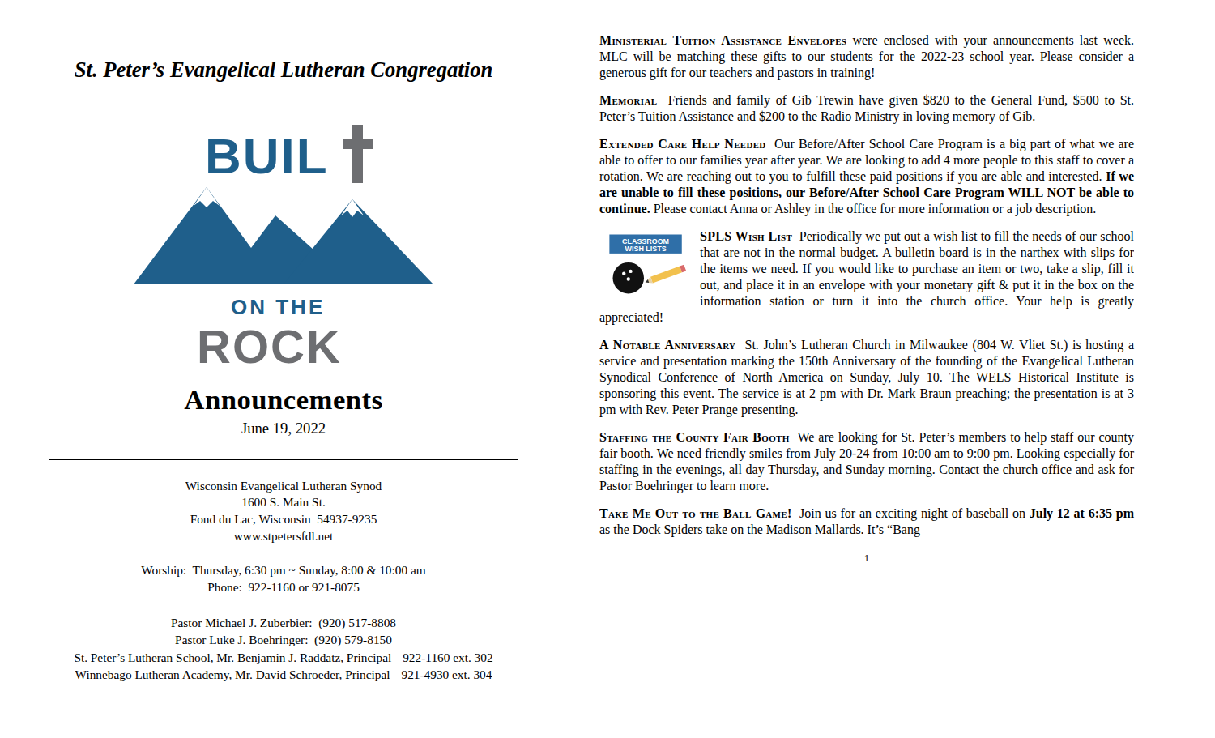St. Peter’s Evangelical Lutheran Congregation
BUIL ON THE ROCK
Announcements
June 19, 2022
Wisconsin Evangelical Lutheran Synod
1600 S. Main St.
Fond du Lac, Wisconsin 54937-9235
www.stpetersfdl.net
Worship: Thursday, 6:30 pm ~ Sunday, 8:00 & 10:00 am
Phone: 922-1160 or 921-8075
Pastor Michael J. Zuberbier: (920) 517-8808
Pastor Luke J. Boehringer: (920) 579-8150
St. Peter’s Lutheran School, Mr. Benjamin J. Raddatz, Principal 922-1160 ext. 302
Winnebago Lutheran Academy, Mr. David Schroeder, Principal 921-4930 ext. 304
Ministerial Tuition Assistance Envelopes were enclosed with your announcements last week. MLC will be matching these gifts to our students for the 2022-23 school year. Please consider a generous gift for our teachers and pastors in training!
Memorial Friends and family of Gib Trewin have given $820 to the General Fund, $500 to St. Peter’s Tuition Assistance and $200 to the Radio Ministry in loving memory of Gib.
Extended Care Help Needed Our Before/After School Care Program is a big part of what we are able to offer to our families year after year. We are looking to add 4 more people to this staff to cover a rotation. We are reaching out to you to fulfill these paid positions if you are able and interested. If we are unable to fill these positions, our Before/After School Care Program WILL NOT be able to continue. Please contact Anna or Ashley in the office for more information or a job description.
CLASSROOM WISH LISTS
SPLS Wish List Periodically we put out a wish list to fill the needs of our school that are not in the normal budget. A bulletin board is in the narthex with slips for the items we need. If you would like to purchase an item or two, take a slip, fill it out, and place it in an envelope with your monetary gift & put it in the box on the information station or turn it into the church office. Your help is greatly appreciated!
A Notable Anniversary St. John’s Lutheran Church in Milwaukee (804 W. Vliet St.) is hosting a service and presentation marking the 150th Anniversary of the founding of the Evangelical Lutheran Synodical Conference of North America on Sunday, July 10. The WELS Historical Institute is sponsoring this event. The service is at 2 pm with Dr. Mark Braun preaching; the presentation is at 3 pm with Rev. Peter Prange presenting.
Staffing the County Fair Booth We are looking for St. Peter’s members to help staff our county fair booth. We need friendly smiles from July 20-24 from 10:00 am to 9:00 pm. Looking especially for staffing in the evenings, all day Thursday, and Sunday morning. Contact the church office and ask for Pastor Boehringer to learn more.
Take Me Out to the Ball Game! Join us for an exciting night of baseball on July 12 at 6:35 pm as the Dock Spiders take on the Madison Mallards. It’s “Bang
1